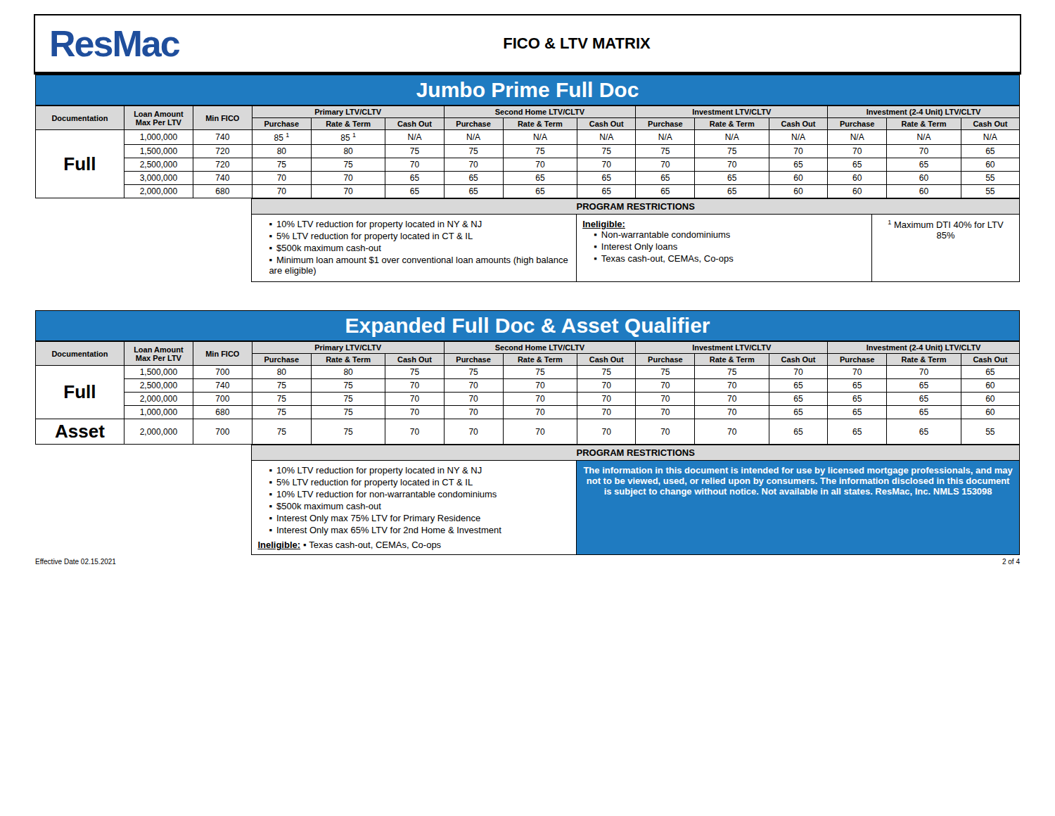ResMac
FICO & LTV MATRIX
Jumbo Prime Full Doc
| Documentation | Loan Amount Max Per LTV | Min FICO | Primary LTV/CLTV | Second Home LTV/CLTV | Investment LTV/CLTV | Investment (2-4 Unit) LTV/CLTV |
| --- | --- | --- | --- | --- | --- | --- |
| Purchase | Rate & Term | Cash Out | Purchase | Rate & Term | Cash Out | Purchase | Rate & Term | Cash Out | Purchase | Rate & Term | Cash Out |
| Full | 1,000,000 | 740 | 85 1 | 85 1 | N/A | N/A | N/A | N/A | N/A | N/A | N/A | N/A | N/A | N/A |
| 1,500,000 | 720 | 80 | 80 | 75 | 75 | 75 | 75 | 75 | 75 | 70 | 70 | 70 | 65 |
| 2,500,000 | 720 | 75 | 75 | 70 | 70 | 70 | 70 | 70 | 70 | 65 | 65 | 65 | 60 |
| 3,000,000 | 740 | 70 | 70 | 65 | 65 | 65 | 65 | 65 | 65 | 60 | 60 | 60 | 55 |
| 2,000,000 | 680 | 70 | 70 | 65 | 65 | 65 | 65 | 65 | 65 | 60 | 60 | 60 | 55 |
| | PROGRAM RESTRICTIONS |
| | 10% LTV reduction for property located in NY & NJ 5% LTV reduction for property located in CT & IL $500k maximum cash-out Minimum loan amount $1 over conventional loan amounts (high balance are eligible) | Ineligible: Non-warrantable condominiums Interest Only loans Texas cash-out, CEMAs, Co-ops | 1 Maximum DTI 40% for LTV 85% |
Expanded Full Doc & Asset Qualifier
| Documentation | Loan Amount Max Per LTV | Min FICO | Primary LTV/CLTV | Second Home LTV/CLTV | Investment LTV/CLTV | Investment (2-4 Unit) LTV/CLTV |
| --- | --- | --- | --- | --- | --- | --- |
| Purchase | Rate & Term | Cash Out | Purchase | Rate & Term | Cash Out | Purchase | Rate & Term | Cash Out | Purchase | Rate & Term | Cash Out |
| Full | 1,500,000 | 700 | 80 | 80 | 75 | 75 | 75 | 75 | 75 | 75 | 70 | 70 | 70 | 65 |
| 2,500,000 | 740 | 75 | 75 | 70 | 70 | 70 | 70 | 70 | 70 | 65 | 65 | 65 | 60 |
| 2,000,000 | 700 | 75 | 75 | 70 | 70 | 70 | 70 | 70 | 70 | 65 | 65 | 65 | 60 |
| 1,000,000 | 680 | 75 | 75 | 70 | 70 | 70 | 70 | 70 | 70 | 65 | 65 | 65 | 60 |
| Asset | 2,000,000 | 700 | 75 | 75 | 70 | 70 | 70 | 70 | 70 | 70 | 65 | 65 | 65 | 55 |
| | PROGRAM RESTRICTIONS |
| | 10% LTV reduction for property located in NY & NJ 5% LTV reduction for property located in CT & IL 10% LTV reduction for non-warrantable condominiums $500k maximum cash-out Interest Only max 75% LTV for Primary Residence Interest Only max 65% LTV for 2nd Home & Investment Ineligible: ▪ Texas cash-out, CEMAs, Co-ops | The information in this document is intended for use by licensed mortgage professionals, and may not to be viewed, used, or relied upon by consumers. The information disclosed in this document is subject to change without notice. Not available in all states. ResMac, Inc. NMLS 153098 |
Effective Date 02.15.2021 2 of 4